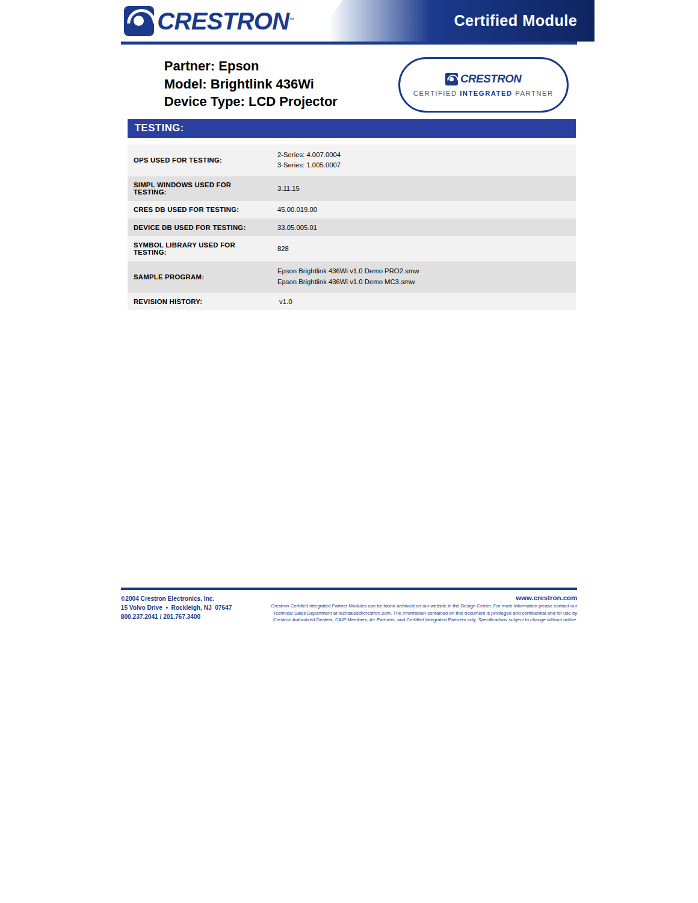CRESTRON™
Certified Module
Partner: Epson
Model: Brightlink 436Wi
Device Type: LCD Projector
CRESTRON
CERTIFIED INTEGRATED PARTNER
TESTING:
| OPS Used for Testing: | 2-Series: 4.007.0004 3-Series: 1.005.0007 |
| Simpl Windows Used for Testing: | 3.11.15 |
| Cres DB Used for Testing: | 45.00.019.00 |
| Device DB Used for Testing: | 33.05.005.01 |
| Symbol Library Used for Testing: | 828 |
| Sample Program: | Epson Brightlink 436Wi v1.0 Demo PRO2.smw Epson Brightlink 436Wi v1.0 Demo MC3.smw |
| Revision History: | v1.0 |
©2004 Crestron Electronics, Inc.
15 Volvo Drive • Rockleigh, NJ 07647
800.237.2041 / 201.767.3400
www.crestron.com
Crestron Certified Integrated Partner Modules can be found archived on our website in the Design Center. For more information please contact our
Technical Sales Department at techsales@crestron.com. The information contained on this document is privileged and confidential and for use by
Crestron Authorized Dealers, CAIP Members, A+ Partners and Certified Integrated Partners only. Specifications subject to change without notice.